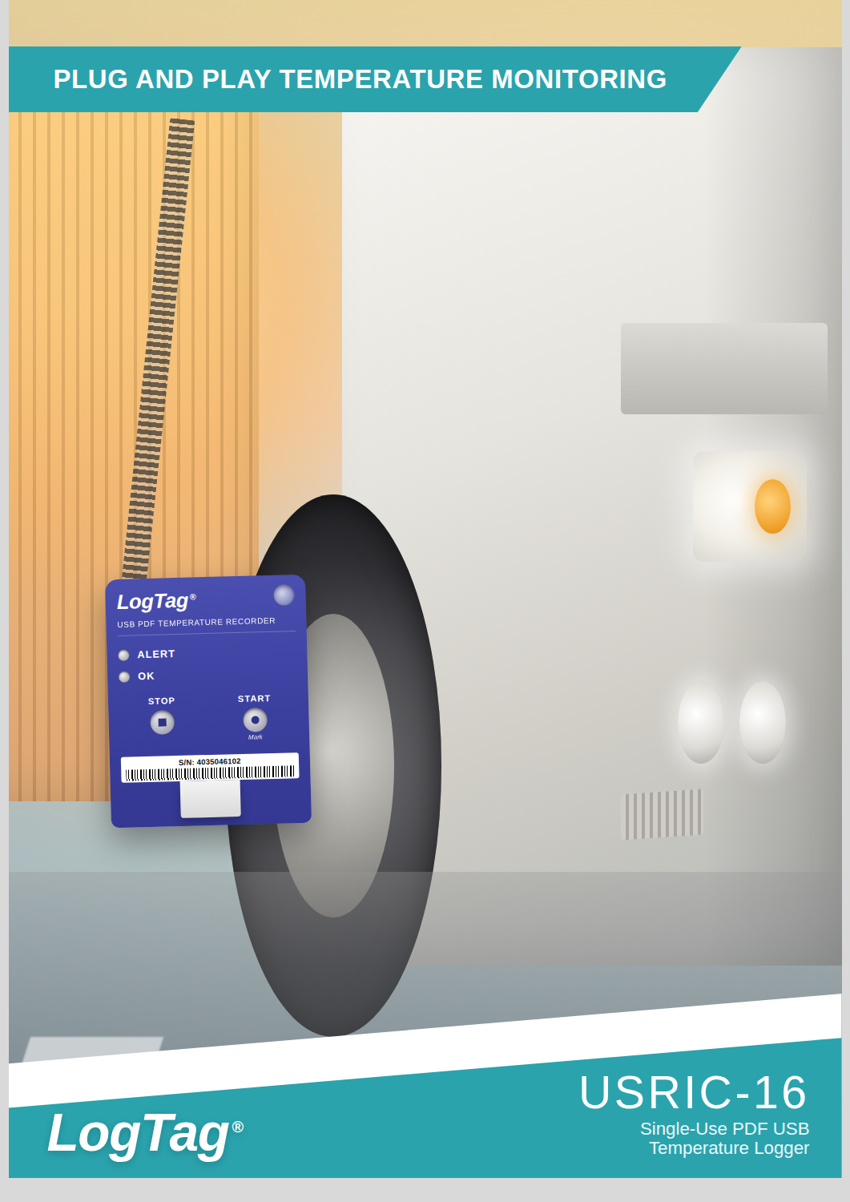Plug and Play Temperature Monitoring
LogTag®
USB PDF Temperature Recorder
ALERT
OK
STOP
START
Mark
S/N: 4035046102
LogTag®
USRIC-16
Single-Use PDF USB
Temperature Logger